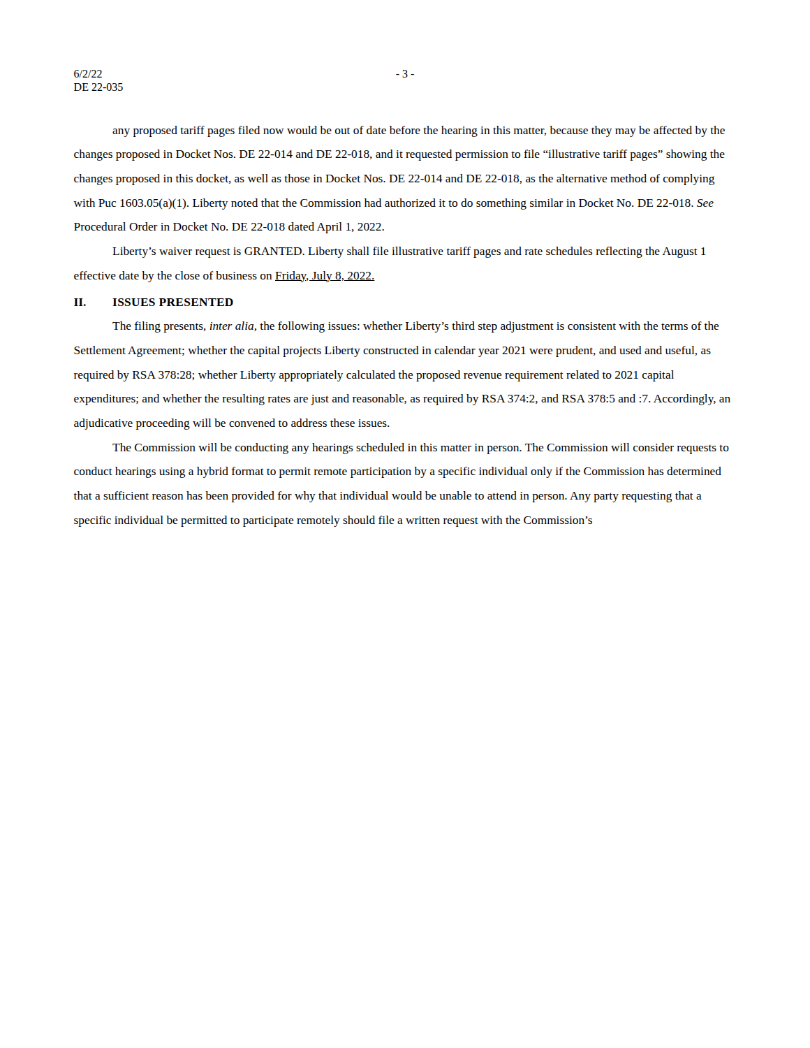6/2/22
DE 22-035 - 3 -
any proposed tariff pages filed now would be out of date before the hearing in this matter, because they may be affected by the changes proposed in Docket Nos. DE 22-014 and DE 22-018, and it requested permission to file “illustrative tariff pages” showing the changes proposed in this docket, as well as those in Docket Nos. DE 22-014 and DE 22-018, as the alternative method of complying with Puc 1603.05(a)(1). Liberty noted that the Commission had authorized it to do something similar in Docket No. DE 22-018. See Procedural Order in Docket No. DE 22-018 dated April 1, 2022.
Liberty’s waiver request is GRANTED. Liberty shall file illustrative tariff pages and rate schedules reflecting the August 1 effective date by the close of business on Friday, July 8, 2022.
II. ISSUES PRESENTED
The filing presents, inter alia, the following issues: whether Liberty’s third step adjustment is consistent with the terms of the Settlement Agreement; whether the capital projects Liberty constructed in calendar year 2021 were prudent, and used and useful, as required by RSA 378:28; whether Liberty appropriately calculated the proposed revenue requirement related to 2021 capital expenditures; and whether the resulting rates are just and reasonable, as required by RSA 374:2, and RSA 378:5 and :7. Accordingly, an adjudicative proceeding will be convened to address these issues.
The Commission will be conducting any hearings scheduled in this matter in person. The Commission will consider requests to conduct hearings using a hybrid format to permit remote participation by a specific individual only if the Commission has determined that a sufficient reason has been provided for why that individual would be unable to attend in person. Any party requesting that a specific individual be permitted to participate remotely should file a written request with the Commission’s